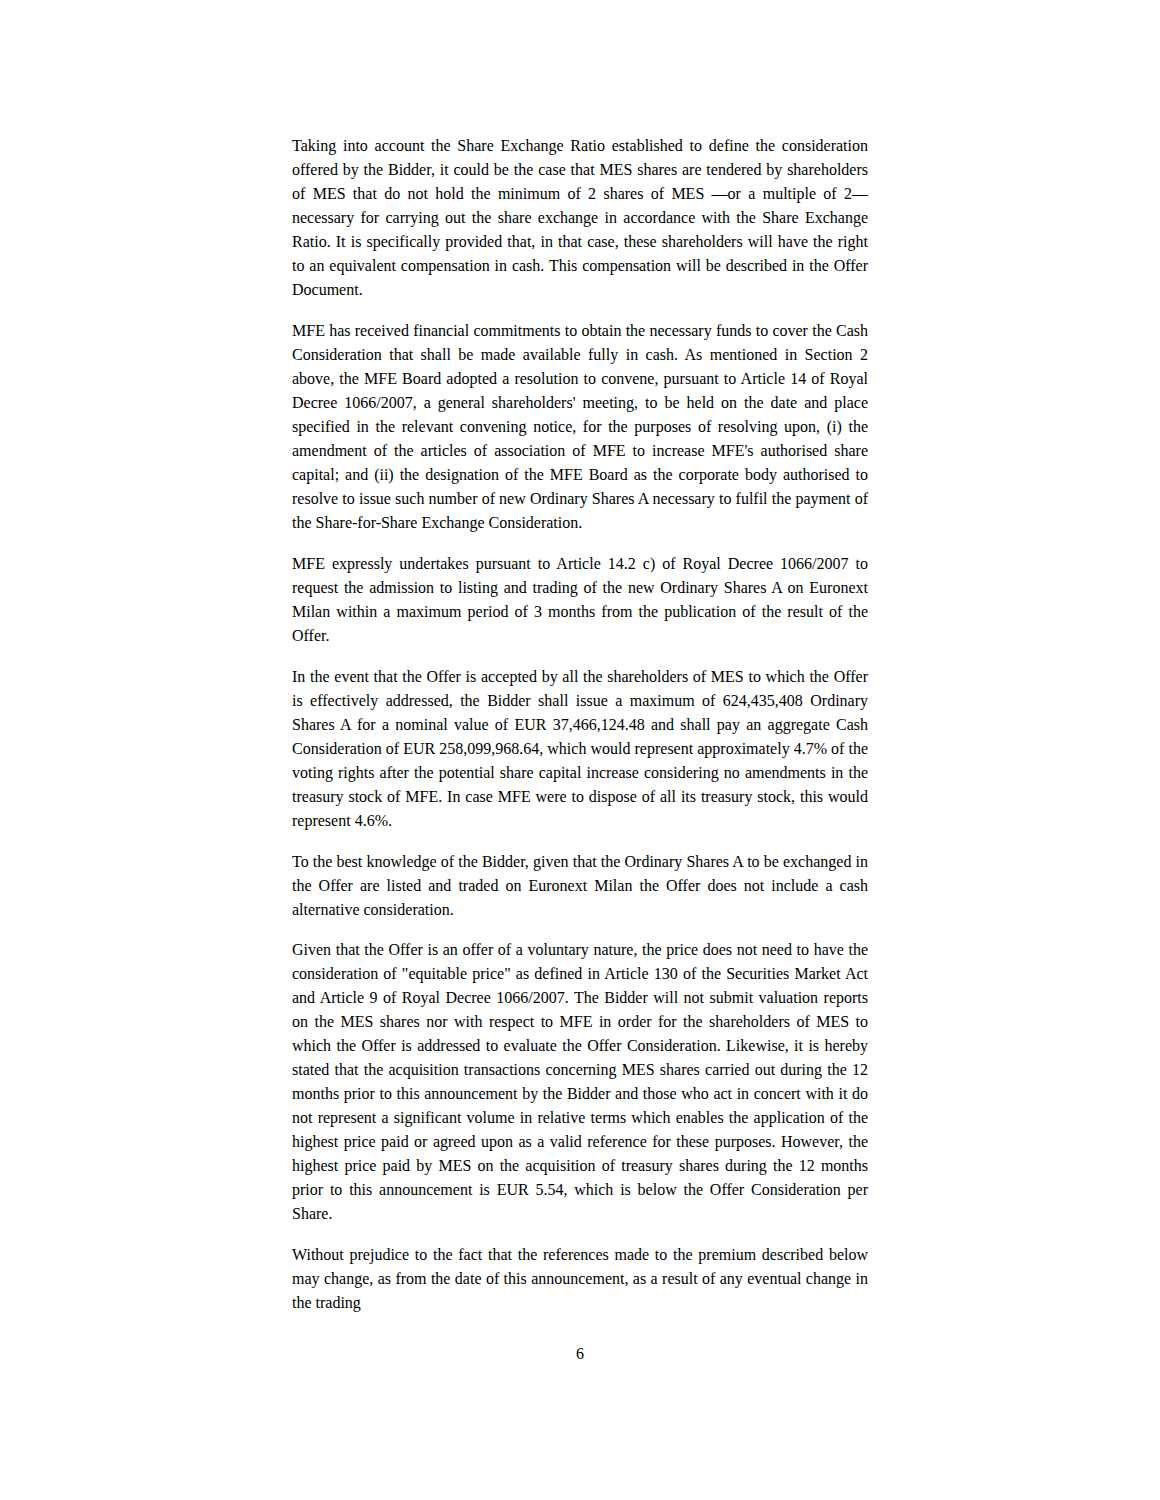Taking into account the Share Exchange Ratio established to define the consideration offered by the Bidder, it could be the case that MES shares are tendered by shareholders of MES that do not hold the minimum of 2 shares of MES —or a multiple of 2— necessary for carrying out the share exchange in accordance with the Share Exchange Ratio. It is specifically provided that, in that case, these shareholders will have the right to an equivalent compensation in cash. This compensation will be described in the Offer Document.
MFE has received financial commitments to obtain the necessary funds to cover the Cash Consideration that shall be made available fully in cash. As mentioned in Section 2 above, the MFE Board adopted a resolution to convene, pursuant to Article 14 of Royal Decree 1066/2007, a general shareholders' meeting, to be held on the date and place specified in the relevant convening notice, for the purposes of resolving upon, (i) the amendment of the articles of association of MFE to increase MFE's authorised share capital; and (ii) the designation of the MFE Board as the corporate body authorised to resolve to issue such number of new Ordinary Shares A necessary to fulfil the payment of the Share-for-Share Exchange Consideration.
MFE expressly undertakes pursuant to Article 14.2 c) of Royal Decree 1066/2007 to request the admission to listing and trading of the new Ordinary Shares A on Euronext Milan within a maximum period of 3 months from the publication of the result of the Offer.
In the event that the Offer is accepted by all the shareholders of MES to which the Offer is effectively addressed, the Bidder shall issue a maximum of 624,435,408 Ordinary Shares A for a nominal value of EUR 37,466,124.48 and shall pay an aggregate Cash Consideration of EUR 258,099,968.64, which would represent approximately 4.7% of the voting rights after the potential share capital increase considering no amendments in the treasury stock of MFE. In case MFE were to dispose of all its treasury stock, this would represent 4.6%.
To the best knowledge of the Bidder, given that the Ordinary Shares A to be exchanged in the Offer are listed and traded on Euronext Milan the Offer does not include a cash alternative consideration.
Given that the Offer is an offer of a voluntary nature, the price does not need to have the consideration of "equitable price" as defined in Article 130 of the Securities Market Act and Article 9 of Royal Decree 1066/2007. The Bidder will not submit valuation reports on the MES shares nor with respect to MFE in order for the shareholders of MES to which the Offer is addressed to evaluate the Offer Consideration. Likewise, it is hereby stated that the acquisition transactions concerning MES shares carried out during the 12 months prior to this announcement by the Bidder and those who act in concert with it do not represent a significant volume in relative terms which enables the application of the highest price paid or agreed upon as a valid reference for these purposes. However, the highest price paid by MES on the acquisition of treasury shares during the 12 months prior to this announcement is EUR 5.54, which is below the Offer Consideration per Share.
Without prejudice to the fact that the references made to the premium described below may change, as from the date of this announcement, as a result of any eventual change in the trading
6